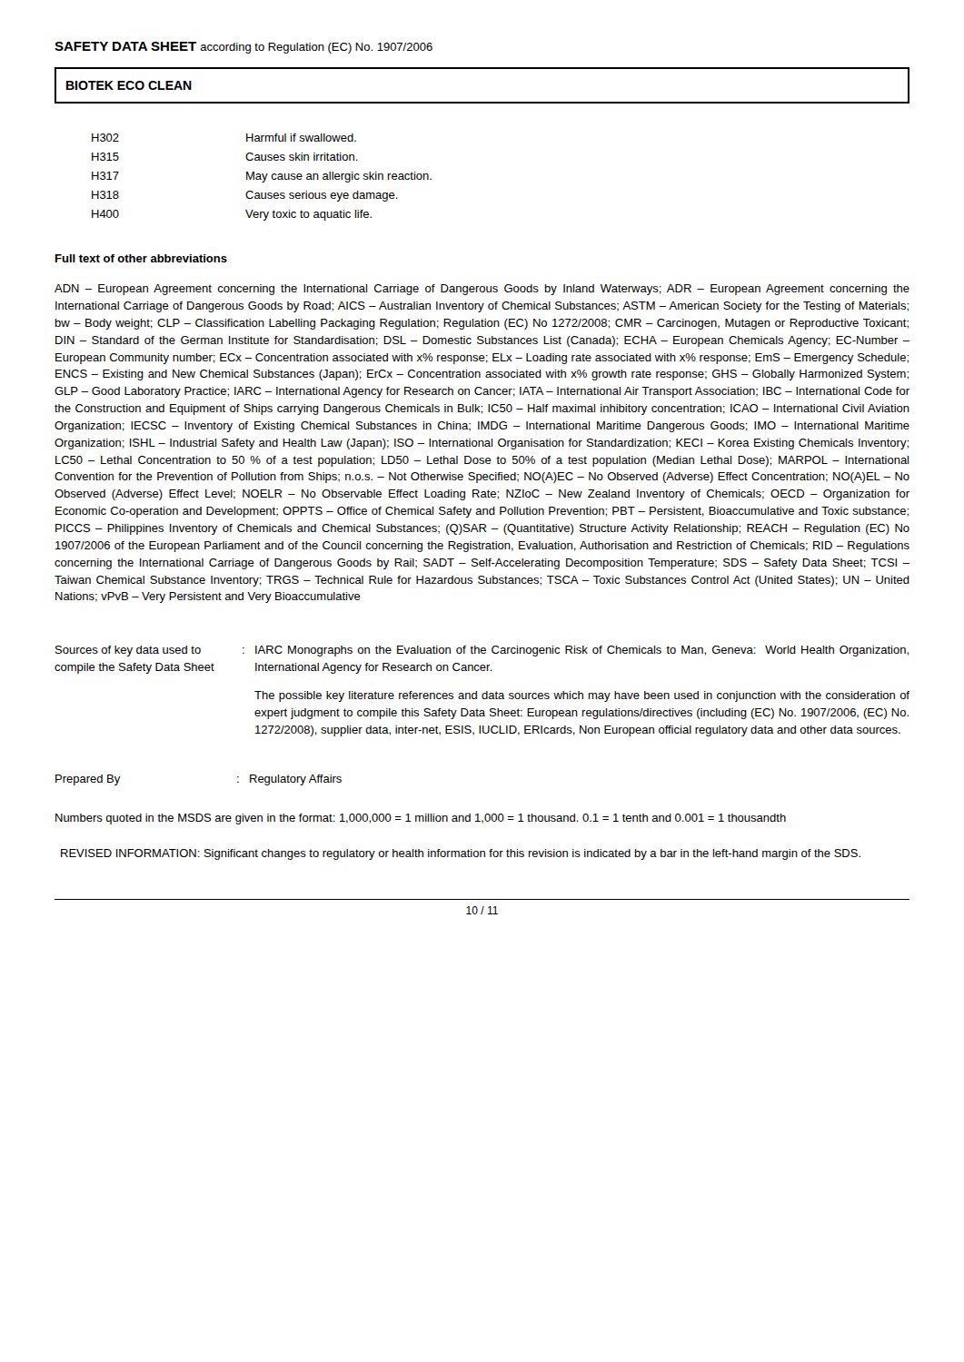SAFETY DATA SHEET according to Regulation (EC) No. 1907/2006
BIOTEK ECO CLEAN
| H302 | Harmful if swallowed. |
| H315 | Causes skin irritation. |
| H317 | May cause an allergic skin reaction. |
| H318 | Causes serious eye damage. |
| H400 | Very toxic to aquatic life. |
Full text of other abbreviations
ADN – European Agreement concerning the International Carriage of Dangerous Goods by Inland Waterways; ADR – European Agreement concerning the International Carriage of Dangerous Goods by Road; AICS – Australian Inventory of Chemical Substances; ASTM – American Society for the Testing of Materials; bw – Body weight; CLP – Classification Labelling Packaging Regulation; Regulation (EC) No 1272/2008; CMR – Carcinogen, Mutagen or Reproductive Toxicant; DIN – Standard of the German Institute for Standardisation; DSL – Domestic Substances List (Canada); ECHA – European Chemicals Agency; EC-Number – European Community number; ECx – Concentration associated with x% response; ELx – Loading rate associated with x% response; EmS – Emergency Schedule; ENCS – Existing and New Chemical Substances (Japan); ErCx – Concentration associated with x% growth rate response; GHS – Globally Harmonized System; GLP – Good Laboratory Practice; IARC – International Agency for Research on Cancer; IATA – International Air Transport Association; IBC – International Code for the Construction and Equipment of Ships carrying Dangerous Chemicals in Bulk; IC50 – Half maximal inhibitory concentration; ICAO – International Civil Aviation Organization; IECSC – Inventory of Existing Chemical Substances in China; IMDG – International Maritime Dangerous Goods; IMO – International Maritime Organization; ISHL – Industrial Safety and Health Law (Japan); ISO – International Organisation for Standardization; KECI – Korea Existing Chemicals Inventory; LC50 – Lethal Concentration to 50 % of a test population; LD50 – Lethal Dose to 50% of a test population (Median Lethal Dose); MARPOL – International Convention for the Prevention of Pollution from Ships; n.o.s. – Not Otherwise Specified; NO(A)EC – No Observed (Adverse) Effect Concentration; NO(A)EL – No Observed (Adverse) Effect Level; NOELR – No Observable Effect Loading Rate; NZIoC – New Zealand Inventory of Chemicals; OECD – Organization for Economic Co-operation and Development; OPPTS – Office of Chemical Safety and Pollution Prevention; PBT – Persistent, Bioaccumulative and Toxic substance; PICCS – Philippines Inventory of Chemicals and Chemical Substances; (Q)SAR – (Quantitative) Structure Activity Relationship; REACH – Regulation (EC) No 1907/2006 of the European Parliament and of the Council concerning the Registration, Evaluation, Authorisation and Restriction of Chemicals; RID – Regulations concerning the International Carriage of Dangerous Goods by Rail; SADT – Self-Accelerating Decomposition Temperature; SDS – Safety Data Sheet; TCSI – Taiwan Chemical Substance Inventory; TRGS – Technical Rule for Hazardous Substances; TSCA – Toxic Substances Control Act (United States); UN – United Nations; vPvB – Very Persistent and Very Bioaccumulative
| Sources of key data used to compile the Safety Data Sheet | : | IARC Monographs on the Evaluation of the Carcinogenic Risk of Chemicals to Man, Geneva: World Health Organization, International Agency for Research on Cancer. The possible key literature references and data sources which may have been used in conjunction with the consideration of expert judgment to compile this Safety Data Sheet: European regulations/directives (including (EC) No. 1907/2006, (EC) No. 1272/2008), supplier data, inter-net, ESIS, IUCLID, ERIcards, Non European official regulatory data and other data sources. |
| Prepared By | : | Regulatory Affairs |
Numbers quoted in the MSDS are given in the format: 1,000,000 = 1 million and 1,000 = 1 thousand. 0.1 = 1 tenth and 0.001 = 1 thousandth
REVISED INFORMATION: Significant changes to regulatory or health information for this revision is indicated by a bar in the left-hand margin of the SDS.
10 / 11